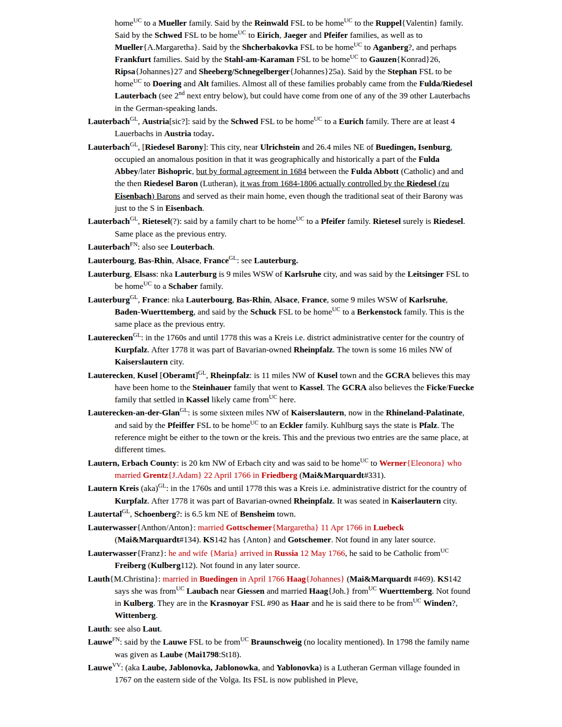homeUC to a Mueller family. Said by the Reinwald FSL to be homeUC to the Ruppel{Valentin} family. Said by the Schwed FSL to be homeUC to Eirich, Jaeger and Pfeifer families, as well as to Mueller{A.Margaretha}. Said by the Shcherbakovka FSL to be homeUC to Aganberg?, and perhaps Frankfurt families. Said by the Stahl-am-Karaman FSL to be homeUC to Gauzen{Konrad}26, Ripsa{Johannes}27 and Sheeberg/Schnegelberger{Johannes}25a). Said by the Stephan FSL to be homeUC to Doering and Alt families. Almost all of these families probably came from the Fulda/Riedesel Lauterbach (see 2nd next entry below), but could have come from one of any of the 39 other Lauterbachs in the German-speaking lands.
LauterbachGL, Austria[sic?]: said by the Schwed FSL to be homeUC to a Eurich family. There are at least 4 Lauerbachs in Austria today.
LauterbachGL, [Riedesel Barony]: This city, near Ulrichstein and 26.4 miles NE of Buedingen, Isenburg, occupied an anomalous position in that it was geographically and historically a part of the Fulda Abbey/later Bishopric, but by formal agreement in 1684 between the Fulda Abbott (Catholic) and and the then Riedesel Baron (Lutheran), it was from 1684-1806 actually controlled by the Riedesel (zu Eisenbach) Barons and served as their main home, even though the traditional seat of their Barony was just to the S in Eisenbach.
LauterbachGL, Rietesel(?): said by a family chart to be homeUC to a Pfeifer family. Rietesel surely is Riedesel. Same place as the previous entry.
LauterbachFN: also see Louterbach.
Lauterbourg, Bas-Rhin, Alsace, FranceGL: see Lauterburg.
Lauterburg, Elsass: nka Lauterburg is 9 miles WSW of Karlsruhe city, and was said by the Leitsinger FSL to be homeUC to a Schaber family.
LauterburgGL, France: nka Lauterbourg, Bas-Rhin, Alsace, France, some 9 miles WSW of Karlsruhe, Baden-Wuerttemberg, and said by the Schuck FSL to be homeUC to a Berkenstock family. This is the same place as the previous entry.
LautereckenGL: in the 1760s and until 1778 this was a Kreis i.e. district administrative center for the country of Kurpfalz. After 1778 it was part of Bavarian-owned Rheinpfalz. The town is some 16 miles NW of Kaiserslautern city.
Lauterecken, Kusel [Oberamt]GL, Rheinpfalz: is 11 miles NW of Kusel town and the GCRA believes this may have been home to the Steinhauer family that went to Kassel. The GCRA also believes the Ficke/Fuecke family that settled in Kassel likely came fromUC here.
Lauterecken-an-der-GlanGL: is some sixteen miles NW of Kaiserslautern, now in the Rhineland-Palatinate, and said by the Pfeiffer FSL to be homeUC to an Eckler family. Kuhlburg says the state is Pfalz. The reference might be either to the town or the kreis. This and the previous two entries are the same place, at different times.
Lautern, Erbach County: is 20 km NW of Erbach city and was said to be homeUC to Werner{Eleonora} who married Grentz{J.Adam} 22 April 1766 in Friedberg (Mai&Marquardt#331).
Lautern Kreis (aka)GL: in the 1760s and until 1778 this was a Kreis i.e. administrative district for the country of Kurpfalz. After 1778 it was part of Bavarian-owned Rheinpfalz. It was seated in Kaiserlautern city.
LautertalGL, Schoenberg?: is 6.5 km NE of Bensheim town.
Lauterwasser{Anthon/Anton}: married Gottschemer{Margaretha} 11 Apr 1766 in Luebeck (Mai&Marquardt#134). KS142 has {Anton} and Gotschemer. Not found in any later source.
Lauterwasser{Franz}: he and wife {Maria} arrived in Russia 12 May 1766, he said to be Catholic fromUC Freiberg (Kulberg112). Not found in any later source.
Lauth{M.Christina}: married in Buedingen in April 1766 Haag{Johannes} (Mai&Marquardt #469). KS142 says she was fromUC Laubach near Giessen and married Haag{Joh.} fromUC Wuerttemberg. Not found in Kulberg. They are in the Krasnoyar FSL #90 as Haar and he is said there to be fromUC Winden?, Wittenberg.
Lauth: see also Laut.
LauweFN: said by the Lauwe FSL to be fromUC Braunschweig (no locality mentioned). In 1798 the family name was given as Laube (Mai1798:St18).
LauweVV: (aka Laube, Jablonovka, Jablonowka, and Yablonovka) is a Lutheran German village founded in 1767 on the eastern side of the Volga. Its FSL is now published in Pleve,